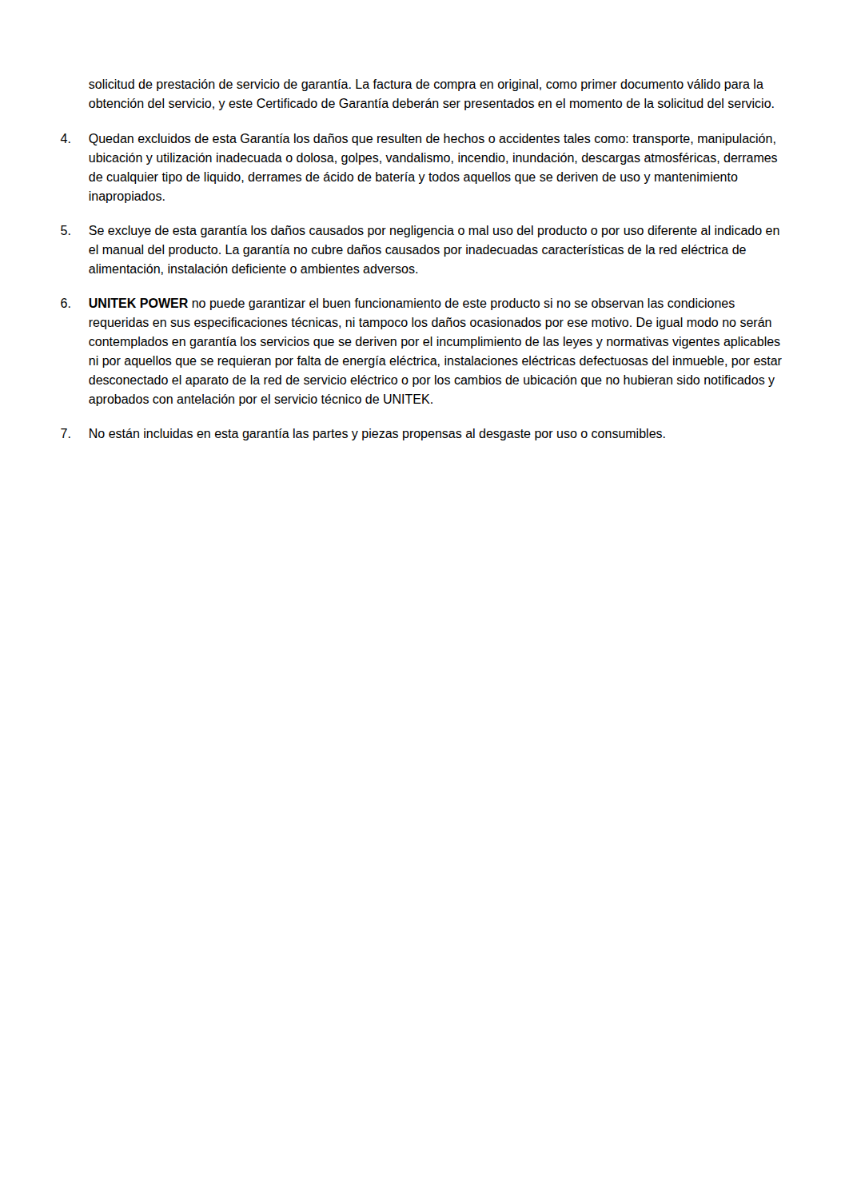solicitud de prestación de servicio de garantía. La factura de compra en original, como primer documento válido para la obtención del servicio, y este Certificado de Garantía deberán ser presentados en el momento de la solicitud del servicio.
4. Quedan excluidos de esta Garantía los daños que resulten de hechos o accidentes tales como: transporte, manipulación, ubicación y utilización inadecuada o dolosa, golpes, vandalismo, incendio, inundación, descargas atmosféricas, derrames de cualquier tipo de liquido, derrames de ácido de batería y todos aquellos que se deriven de uso y mantenimiento inapropiados.
5. Se excluye de esta garantía los daños causados por negligencia o mal uso del producto o por uso diferente al indicado en el manual del producto. La garantía no cubre daños causados por inadecuadas características de la red eléctrica de alimentación, instalación deficiente o ambientes adversos.
6. UNITEK POWER no puede garantizar el buen funcionamiento de este producto si no se observan las condiciones requeridas en sus especificaciones técnicas, ni tampoco los daños ocasionados por ese motivo. De igual modo no serán contemplados en garantía los servicios que se deriven por el incumplimiento de las leyes y normativas vigentes aplicables ni por aquellos que se requieran por falta de energía eléctrica, instalaciones eléctricas defectuosas del inmueble, por estar desconectado el aparato de la red de servicio eléctrico o por los cambios de ubicación que no hubieran sido notificados y aprobados con antelación por el servicio técnico de UNITEK.
7. No están incluidas en esta garantía las partes y piezas propensas al desgaste por uso o consumibles.